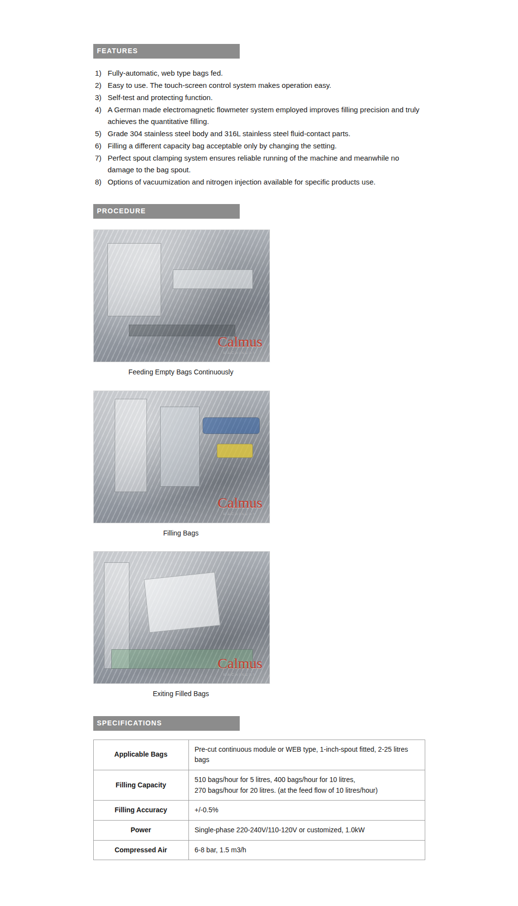FEATURES
Fully-automatic, web type bags fed.
Easy to use. The touch-screen control system makes operation easy.
Self-test and protecting function.
A German made electromagnetic flowmeter system employed improves filling precision and truly achieves the quantitative filling.
Grade 304 stainless steel body and 316L stainless steel fluid-contact parts.
Filling a different capacity bag acceptable only by changing the setting.
Perfect spout clamping system ensures reliable running of the machine and meanwhile no damage to the bag spout.
Options of vacuumization and nitrogen injection available for specific products use.
PROCEDURE
CalmusMACHINERY
Feeding Empty Bags Continuously
CalmusMACHINERY
Filling Bags
CalmusMACHINERY
Exiting Filled Bags
SPECIFICATIONS
| Applicable Bags | Pre-cut continuous module or WEB type, 1-inch-spout fitted, 2-25 litres bags |
| Filling Capacity | 510 bags/hour for 5 litres, 400 bags/hour for 10 litres, 270 bags/hour for 20 litres. (at the feed flow of 10 litres/hour) |
| Filling Accuracy | +/-0.5% |
| Power | Single-phase 220-240V/110-120V or customized, 1.0kW |
| Compressed Air | 6-8 bar, 1.5 m3/h |